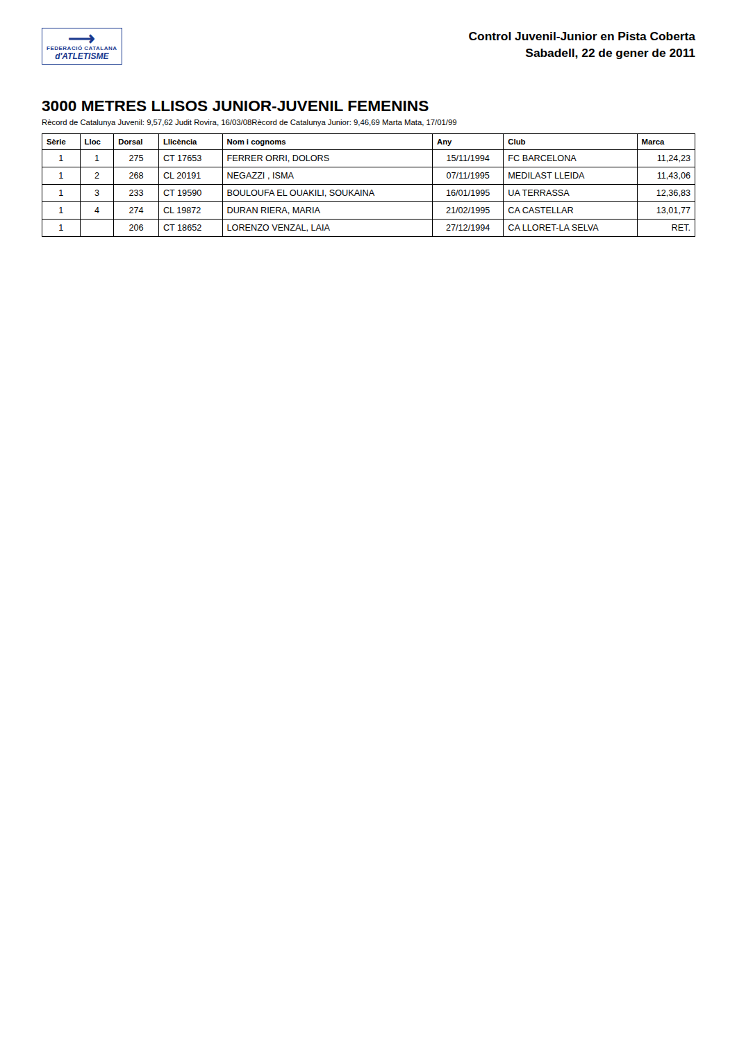⟶
FEDERACIÓ CATALANA
d'ATLETISME
Control Juvenil-Junior en Pista Coberta
Sabadell, 22 de gener de 2011
3000 METRES LLISOS JUNIOR-JUVENIL FEMENINS
Rècord de Catalunya Juvenil: 9,57,62 Judit Rovira, 16/03/08Rècord de Catalunya Junior: 9,46,69 Marta Mata, 17/01/99
| Sèrie | Lloc | Dorsal | Llicència | Nom i cognoms | Any | Club | Marca |
| --- | --- | --- | --- | --- | --- | --- | --- |
| 1 | 1 | 275 | CT 17653 | FERRER ORRI, DOLORS | 15/11/1994 | FC BARCELONA | 11,24,23 |
| 1 | 2 | 268 | CL 20191 | NEGAZZI , ISMA | 07/11/1995 | MEDILAST LLEIDA | 11,43,06 |
| 1 | 3 | 233 | CT 19590 | BOULOUFA EL OUAKILI, SOUKAINA | 16/01/1995 | UA TERRASSA | 12,36,83 |
| 1 | 4 | 274 | CL 19872 | DURAN RIERA, MARIA | 21/02/1995 | CA CASTELLAR | 13,01,77 |
| 1 | | 206 | CT 18652 | LORENZO VENZAL, LAIA | 27/12/1994 | CA LLORET-LA SELVA | RET. |